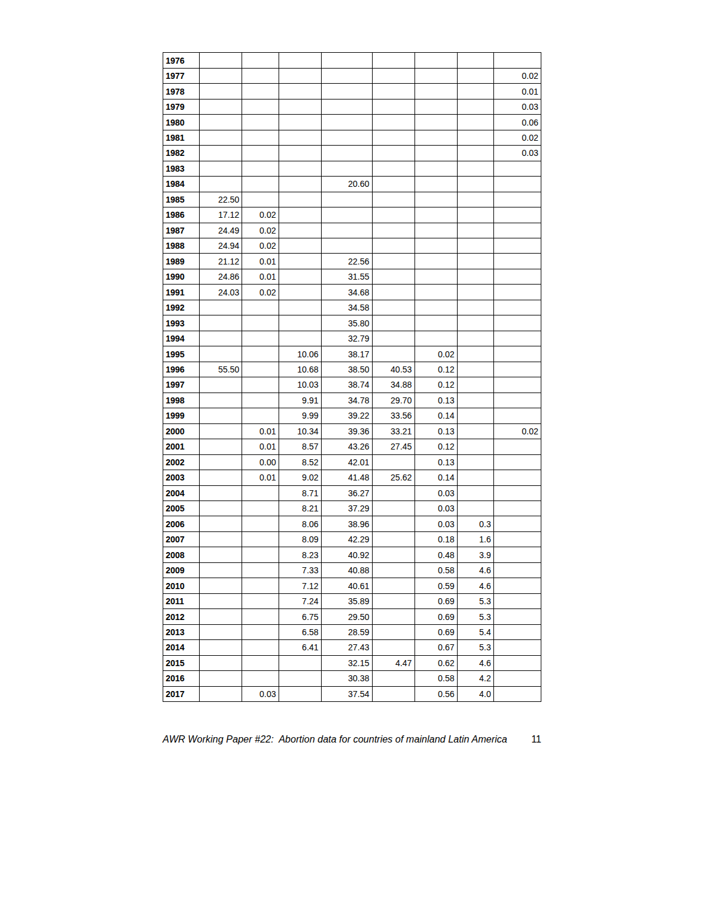| 1976 | | | | | | | | |
| 1977 | | | | | | | | 0.02 |
| 1978 | | | | | | | | 0.01 |
| 1979 | | | | | | | | 0.03 |
| 1980 | | | | | | | | 0.06 |
| 1981 | | | | | | | | 0.02 |
| 1982 | | | | | | | | 0.03 |
| 1983 | | | | | | | | |
| 1984 | | | | 20.60 | | | | |
| 1985 | 22.50 | | | | | | | |
| 1986 | 17.12 | 0.02 | | | | | | |
| 1987 | 24.49 | 0.02 | | | | | | |
| 1988 | 24.94 | 0.02 | | | | | | |
| 1989 | 21.12 | 0.01 | | 22.56 | | | | |
| 1990 | 24.86 | 0.01 | | 31.55 | | | | |
| 1991 | 24.03 | 0.02 | | 34.68 | | | | |
| 1992 | | | | 34.58 | | | | |
| 1993 | | | | 35.80 | | | | |
| 1994 | | | | 32.79 | | | | |
| 1995 | | | 10.06 | 38.17 | | 0.02 | | |
| 1996 | 55.50 | | 10.68 | 38.50 | 40.53 | 0.12 | | |
| 1997 | | | 10.03 | 38.74 | 34.88 | 0.12 | | |
| 1998 | | | 9.91 | 34.78 | 29.70 | 0.13 | | |
| 1999 | | | 9.99 | 39.22 | 33.56 | 0.14 | | |
| 2000 | | 0.01 | 10.34 | 39.36 | 33.21 | 0.13 | | 0.02 |
| 2001 | | 0.01 | 8.57 | 43.26 | 27.45 | 0.12 | | |
| 2002 | | 0.00 | 8.52 | 42.01 | | 0.13 | | |
| 2003 | | 0.01 | 9.02 | 41.48 | 25.62 | 0.14 | | |
| 2004 | | | 8.71 | 36.27 | | 0.03 | | |
| 2005 | | | 8.21 | 37.29 | | 0.03 | | |
| 2006 | | | 8.06 | 38.96 | | 0.03 | 0.3 | |
| 2007 | | | 8.09 | 42.29 | | 0.18 | 1.6 | |
| 2008 | | | 8.23 | 40.92 | | 0.48 | 3.9 | |
| 2009 | | | 7.33 | 40.88 | | 0.58 | 4.6 | |
| 2010 | | | 7.12 | 40.61 | | 0.59 | 4.6 | |
| 2011 | | | 7.24 | 35.89 | | 0.69 | 5.3 | |
| 2012 | | | 6.75 | 29.50 | | 0.69 | 5.3 | |
| 2013 | | | 6.58 | 28.59 | | 0.69 | 5.4 | |
| 2014 | | | 6.41 | 27.43 | | 0.67 | 5.3 | |
| 2015 | | | | 32.15 | 4.47 | 0.62 | 4.6 | |
| 2016 | | | | 30.38 | | 0.58 | 4.2 | |
| 2017 | | 0.03 | | 37.54 | | 0.56 | 4.0 | |
AWR Working Paper #22: Abortion data for countries of mainland Latin America
11